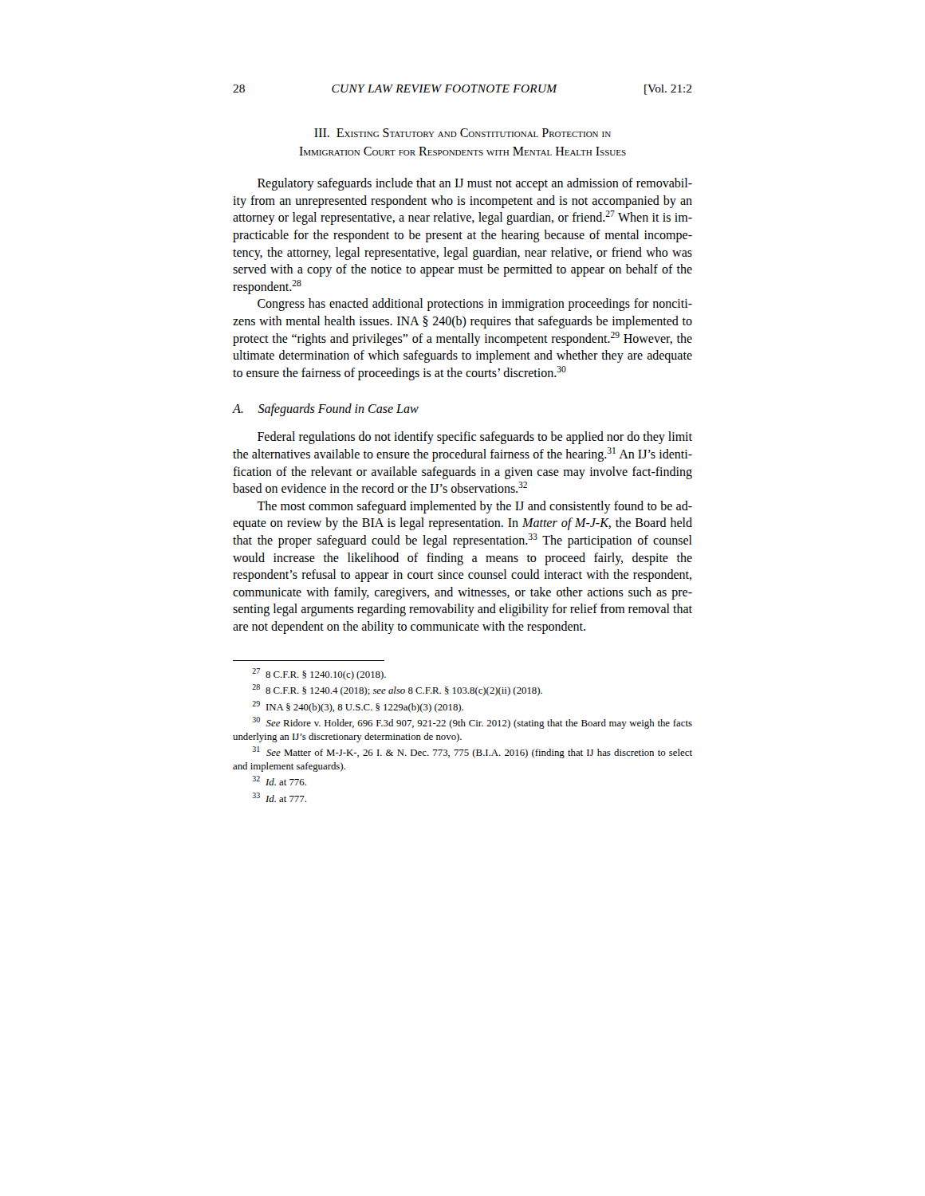28 CUNY LAW REVIEW FOOTNOTE FORUM [Vol. 21:2
III. Existing Statutory and Constitutional Protection in
Immigration Court for Respondents with Mental Health Issues
Regulatory safeguards include that an IJ must not accept an admission of removability from an unrepresented respondent who is incompetent and is not accompanied by an attorney or legal representative, a near relative, legal guardian, or friend.27 When it is impracticable for the respondent to be present at the hearing because of mental incompetency, the attorney, legal representative, legal guardian, near relative, or friend who was served with a copy of the notice to appear must be permitted to appear on behalf of the respondent.28
Congress has enacted additional protections in immigration proceedings for noncitizens with mental health issues. INA § 240(b) requires that safeguards be implemented to protect the “rights and privileges” of a mentally incompetent respondent.29 However, the ultimate determination of which safeguards to implement and whether they are adequate to ensure the fairness of proceedings is at the courts’ discretion.30
A. Safeguards Found in Case Law
Federal regulations do not identify specific safeguards to be applied nor do they limit the alternatives available to ensure the procedural fairness of the hearing.31 An IJ’s identification of the relevant or available safeguards in a given case may involve fact-finding based on evidence in the record or the IJ’s observations.32
The most common safeguard implemented by the IJ and consistently found to be adequate on review by the BIA is legal representation. In Matter of M-J-K, the Board held that the proper safeguard could be legal representation.33 The participation of counsel would increase the likelihood of finding a means to proceed fairly, despite the respondent’s refusal to appear in court since counsel could interact with the respondent, communicate with family, caregivers, and witnesses, or take other actions such as presenting legal arguments regarding removability and eligibility for relief from removal that are not dependent on the ability to communicate with the respondent.
27 8 C.F.R. § 1240.10(c) (2018).
28 8 C.F.R. § 1240.4 (2018); see also 8 C.F.R. § 103.8(c)(2)(ii) (2018).
29 INA § 240(b)(3), 8 U.S.C. § 1229a(b)(3) (2018).
30 See Ridore v. Holder, 696 F.3d 907, 921-22 (9th Cir. 2012) (stating that the Board may weigh the facts underlying an IJ’s discretionary determination de novo).
31 See Matter of M-J-K-, 26 I. & N. Dec. 773, 775 (B.I.A. 2016) (finding that IJ has discretion to select and implement safeguards).
32 Id. at 776.
33 Id. at 777.